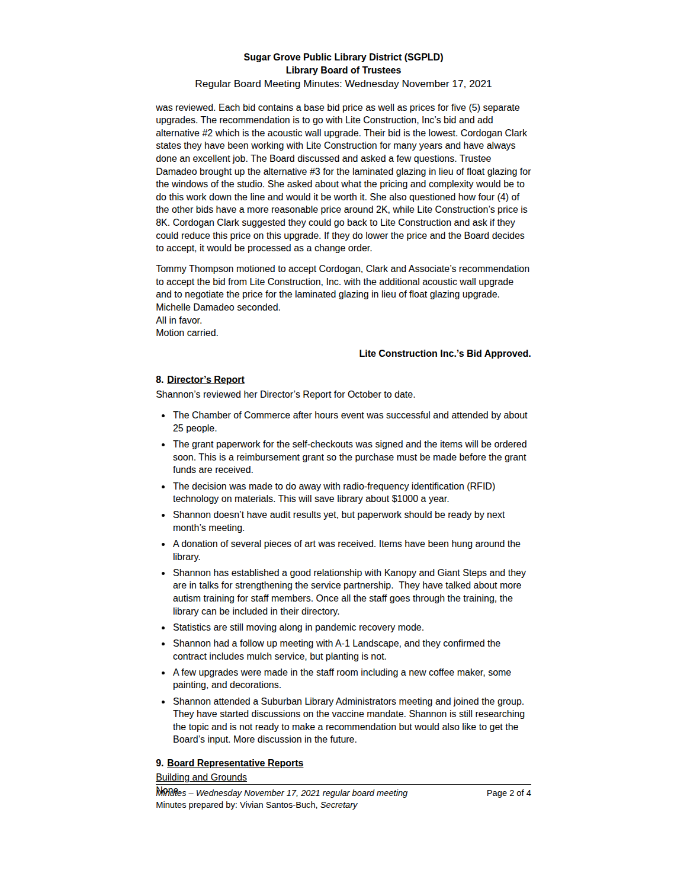Sugar Grove Public Library District (SGPLD)
Library Board of Trustees
Regular Board Meeting Minutes: Wednesday November 17, 2021
was reviewed. Each bid contains a base bid price as well as prices for five (5) separate upgrades. The recommendation is to go with Lite Construction, Inc’s bid and add alternative #2 which is the acoustic wall upgrade. Their bid is the lowest. Cordogan Clark states they have been working with Lite Construction for many years and have always done an excellent job. The Board discussed and asked a few questions. Trustee Damadeo brought up the alternative #3 for the laminated glazing in lieu of float glazing for the windows of the studio. She asked about what the pricing and complexity would be to do this work down the line and would it be worth it. She also questioned how four (4) of the other bids have a more reasonable price around 2K, while Lite Construction’s price is 8K. Cordogan Clark suggested they could go back to Lite Construction and ask if they could reduce this price on this upgrade. If they do lower the price and the Board decides to accept, it would be processed as a change order.
Tommy Thompson motioned to accept Cordogan, Clark and Associate’s recommendation to accept the bid from Lite Construction, Inc. with the additional acoustic wall upgrade and to negotiate the price for the laminated glazing in lieu of float glazing upgrade. Michelle Damadeo seconded.
All in favor.
Motion carried.
Lite Construction Inc.’s Bid Approved.
8.
Director’s Report
Shannon’s reviewed her Director’s Report for October to date.
The Chamber of Commerce after hours event was successful and attended by about 25 people.
The grant paperwork for the self-checkouts was signed and the items will be ordered soon. This is a reimbursement grant so the purchase must be made before the grant funds are received.
The decision was made to do away with radio-frequency identification (RFID) technology on materials. This will save library about $1000 a year.
Shannon doesn’t have audit results yet, but paperwork should be ready by next month’s meeting.
A donation of several pieces of art was received. Items have been hung around the library.
Shannon has established a good relationship with Kanopy and Giant Steps and they are in talks for strengthening the service partnership. They have talked about more autism training for staff members. Once all the staff goes through the training, the library can be included in their directory.
Statistics are still moving along in pandemic recovery mode.
Shannon had a follow up meeting with A-1 Landscape, and they confirmed the contract includes mulch service, but planting is not.
A few upgrades were made in the staff room including a new coffee maker, some painting, and decorations.
Shannon attended a Suburban Library Administrators meeting and joined the group. They have started discussions on the vaccine mandate. Shannon is still researching the topic and is not ready to make a recommendation but would also like to get the Board’s input. More discussion in the future.
9.
Board Representative Reports
Building and Grounds
None.
Minutes – Wednesday November 17, 2021 regular board meeting
Page 2 of 4
Minutes prepared by: Vivian Santos-Buch, Secretary